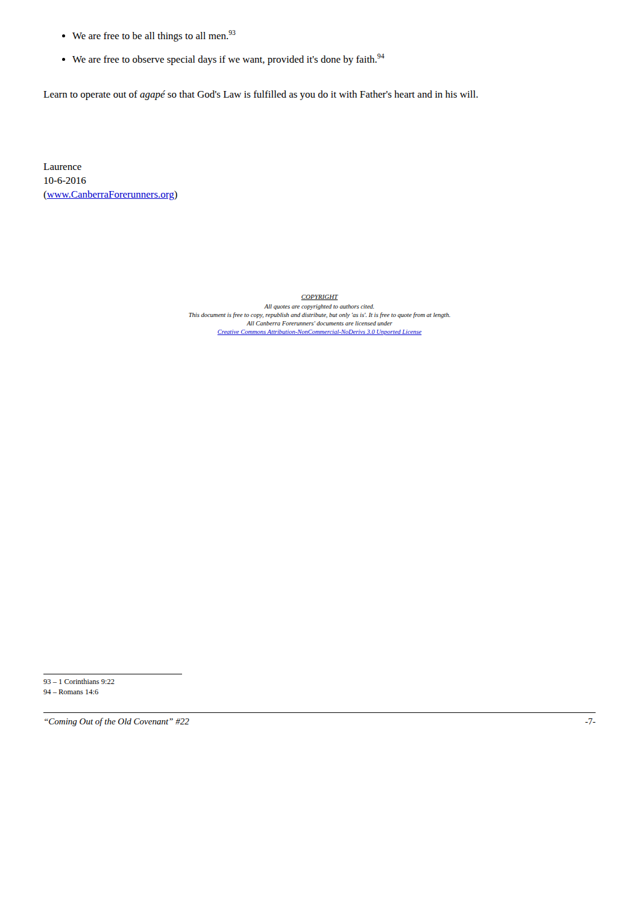We are free to be all things to all men.93
We are free to observe special days if we want, provided it's done by faith.94
Learn to operate out of agapé so that God's Law is fulfilled as you do it with Father's heart and in his will.
Laurence
10-6-2016
(www.CanberraForerunners.org)
COPYRIGHT
All quotes are copyrighted to authors cited.
This document is free to copy, republish and distribute, but only 'as is'. It is free to quote from at length.
All Canberra Forerunners' documents are licensed under
Creative Commons Attribution-NonCommercial-NoDerivs 3.0 Unported License
93 – 1 Corinthians 9:22
94 – Romans 14:6
“Coming Out of the Old Covenant” #22 -7-